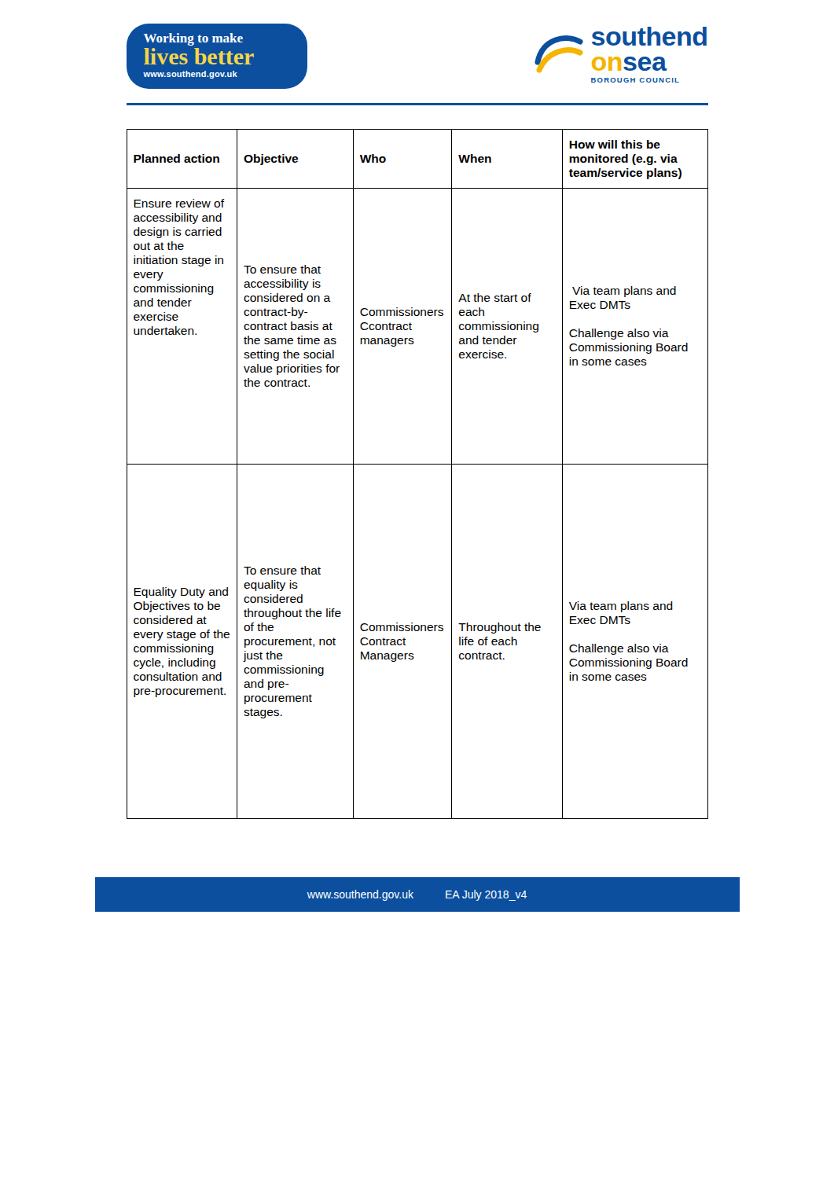Working to make
lives better
www.southend.gov.uk
southend
onsea
BOROUGH COUNCIL
| Planned action | Objective | Who | When | How will this be monitored (e.g. via team/service plans) |
| --- | --- | --- | --- | --- |
| Ensure review of accessibility and design is carried out at the initiation stage in every commissioning and tender exercise undertaken. | To ensure that accessibility is considered on a contract-by-contract basis at the same time as setting the social value priorities for the contract. | Commissioners Ccontract managers | At the start of each commissioning and tender exercise. | Via team plans and Exec DMTs Challenge also via Commissioning Board in some cases |
| Equality Duty and Objectives to be considered at every stage of the commissioning cycle, including consultation and pre-procurement. | To ensure that equality is considered throughout the life of the procurement, not just the commissioning and pre-procurement stages. | Commissioners Contract Managers | Throughout the life of each contract. | Via team plans and Exec DMTs Challenge also via Commissioning Board in some cases |
www.southend.gov.uk EA July 2018_v4